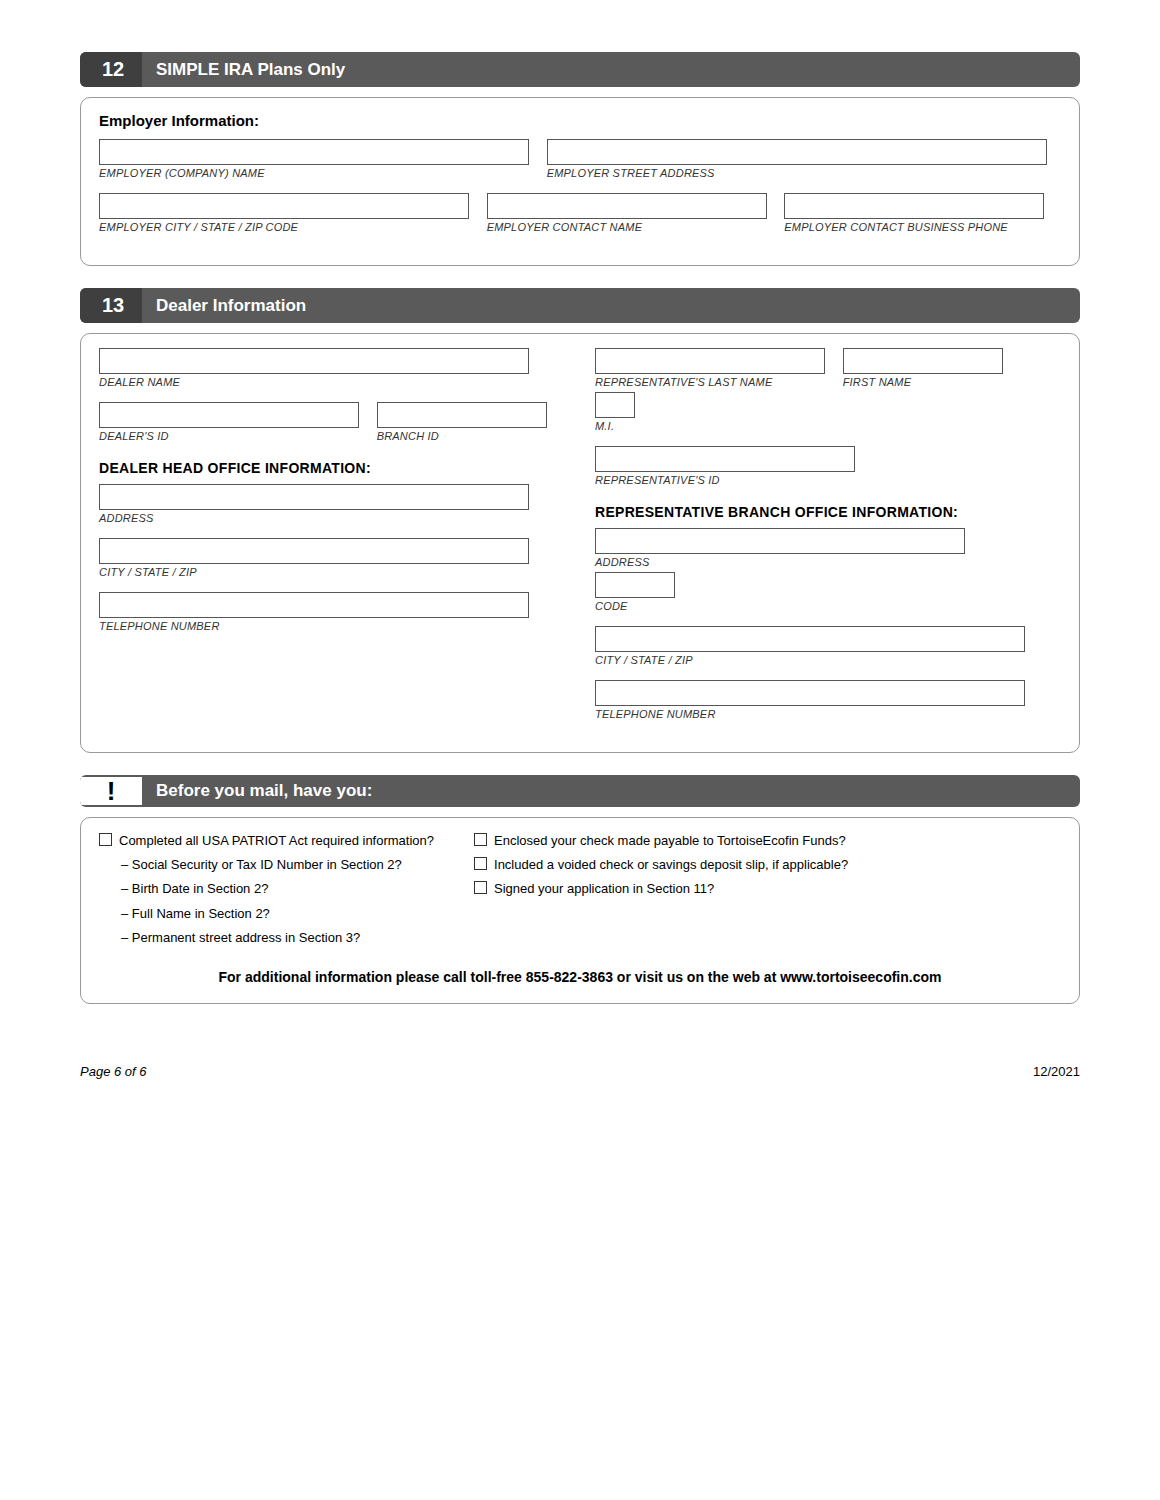12
SIMPLE IRA Plans Only
Employer Information:
EMPLOYER (COMPANY) NAME
EMPLOYER STREET ADDRESS
EMPLOYER CITY / STATE / ZIP CODE
EMPLOYER CONTACT NAME
EMPLOYER CONTACT BUSINESS PHONE
13
Dealer Information
DEALER NAME
DEALER'S ID
BRANCH ID
DEALER HEAD OFFICE INFORMATION:
ADDRESS
CITY / STATE / ZIP
TELEPHONE NUMBER
REPRESENTATIVE'S LAST NAME
FIRST NAME
M.I.
REPRESENTATIVE'S ID
REPRESENTATIVE BRANCH OFFICE INFORMATION:
ADDRESS
CODE
CITY / STATE / ZIP
TELEPHONE NUMBER
!
Before you mail, have you:
Completed all USA PATRIOT Act required information?
– Social Security or Tax ID Number in Section 2?
– Birth Date in Section 2?
– Full Name in Section 2?
– Permanent street address in Section 3?
Enclosed your check made payable to TortoiseEcofin Funds?
Included a voided check or savings deposit slip, if applicable?
Signed your application in Section 11?
For additional information please call toll-free 855-822-3863 or visit us on the web at www.tortoiseecofin.com
Page 6 of 6
12/2021